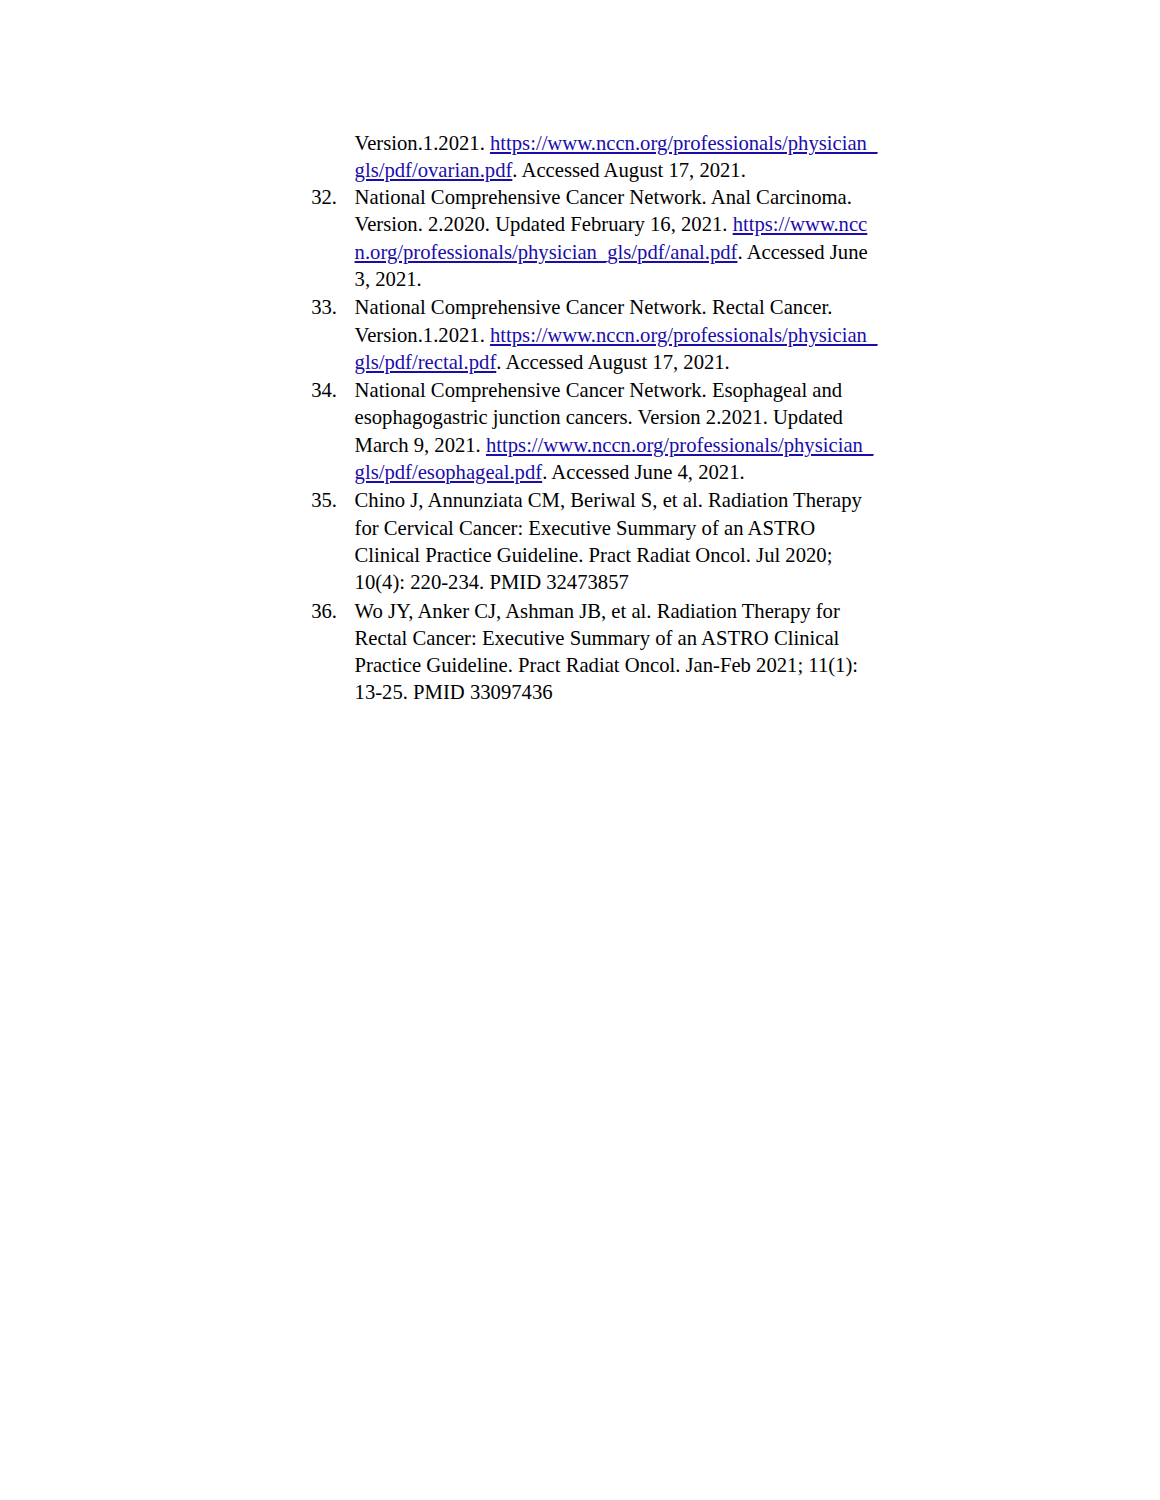Version.1.2021. https://www.nccn.org/professionals/physician_gls/pdf/ovarian.pdf. Accessed August 17, 2021.
32. National Comprehensive Cancer Network. Anal Carcinoma. Version. 2.2020. Updated February 16, 2021. https://www.nccn.org/professionals/physician_gls/pdf/anal.pdf. Accessed June 3, 2021.
33. National Comprehensive Cancer Network. Rectal Cancer. Version.1.2021. https://www.nccn.org/professionals/physician_gls/pdf/rectal.pdf. Accessed August 17, 2021.
34. National Comprehensive Cancer Network. Esophageal and esophagogastric junction cancers. Version 2.2021. Updated March 9, 2021. https://www.nccn.org/professionals/physician_gls/pdf/esophageal.pdf. Accessed June 4, 2021.
35. Chino J, Annunziata CM, Beriwal S, et al. Radiation Therapy for Cervical Cancer: Executive Summary of an ASTRO Clinical Practice Guideline. Pract Radiat Oncol. Jul 2020; 10(4): 220-234. PMID 32473857
36. Wo JY, Anker CJ, Ashman JB, et al. Radiation Therapy for Rectal Cancer: Executive Summary of an ASTRO Clinical Practice Guideline. Pract Radiat Oncol. Jan-Feb 2021; 11(1): 13-25. PMID 33097436